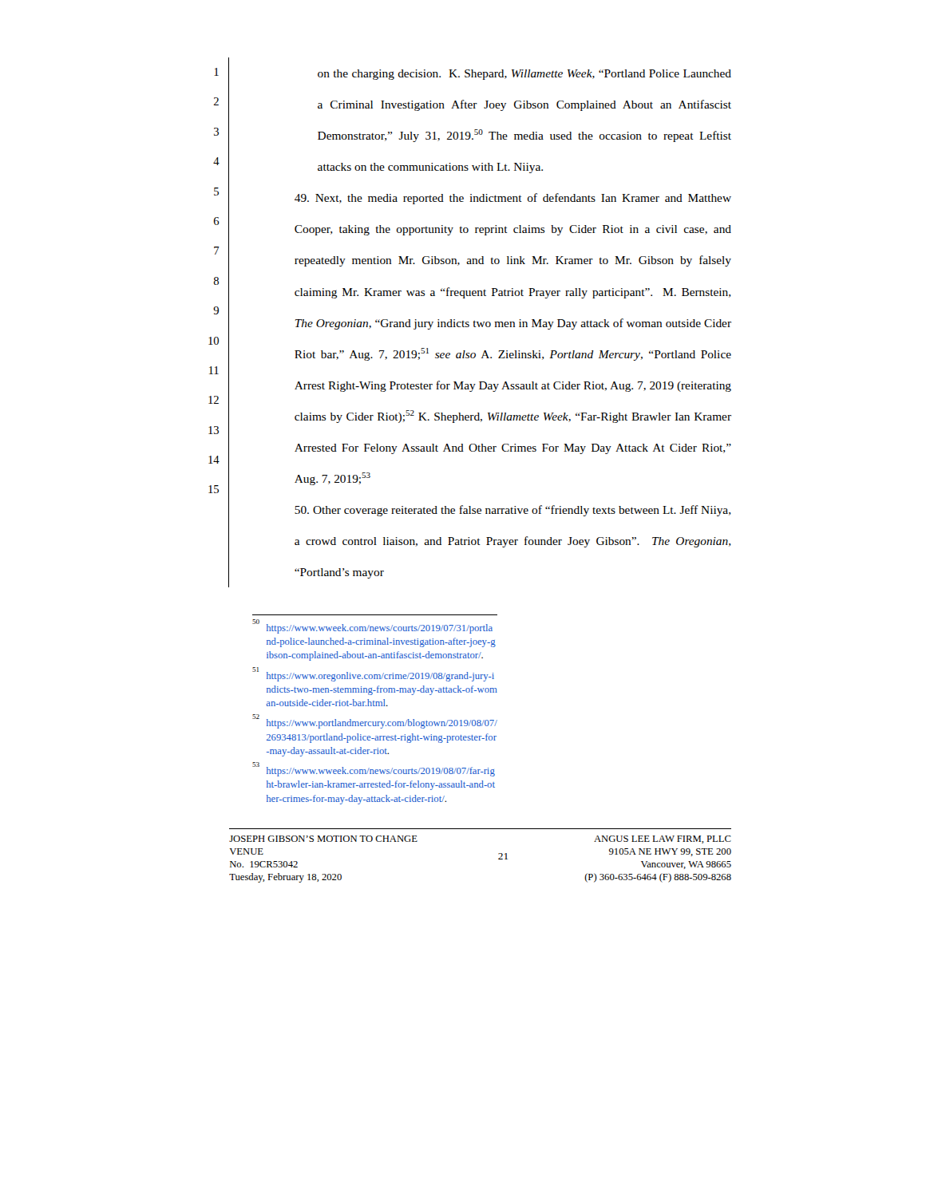1
2
3
4
5
6
7
8
9
10
11
12
13
14
15
on the charging decision. K. Shepard, Willamette Week, “Portland Police Launched a Criminal Investigation After Joey Gibson Complained About an Antifascist Demonstrator,” July 31, 2019.50 The media used the occasion to repeat Leftist attacks on the communications with Lt. Niiya.
49. Next, the media reported the indictment of defendants Ian Kramer and Matthew Cooper, taking the opportunity to reprint claims by Cider Riot in a civil case, and repeatedly mention Mr. Gibson, and to link Mr. Kramer to Mr. Gibson by falsely claiming Mr. Kramer was a “frequent Patriot Prayer rally participant”. M. Bernstein, The Oregonian, “Grand jury indicts two men in May Day attack of woman outside Cider Riot bar,” Aug. 7, 2019;51 see also A. Zielinski, Portland Mercury, “Portland Police Arrest Right-Wing Protester for May Day Assault at Cider Riot, Aug. 7, 2019 (reiterating claims by Cider Riot);52 K. Shepherd, Willamette Week, “Far-Right Brawler Ian Kramer Arrested For Felony Assault And Other Crimes For May Day Attack At Cider Riot,” Aug. 7, 2019;53
50. Other coverage reiterated the false narrative of “friendly texts between Lt. Jeff Niiya, a crowd control liaison, and Patriot Prayer founder Joey Gibson”. The Oregonian, “Portland’s mayor
50 https://www.wweek.com/news/courts/2019/07/31/portland-police-launched-a-criminal-investigation-after-joey-gibson-complained-about-an-antifascist-demonstrator/.
51 https://www.oregonlive.com/crime/2019/08/grand-jury-indicts-two-men-stemming-from-may-day-attack-of-woman-outside-cider-riot-bar.html.
52 https://www.portlandmercury.com/blogtown/2019/08/07/26934813/portland-police-arrest-right-wing-protester-for-may-day-assault-at-cider-riot.
53 https://www.wweek.com/news/courts/2019/08/07/far-right-brawler-ian-kramer-arrested-for-felony-assault-and-other-crimes-for-may-day-attack-at-cider-riot/.
JOSEPH GIBSON’S MOTION TO CHANGE
VENUE
No. 19CR53042
Tuesday, February 18, 2020
21
ANGUS LEE LAW FIRM, PLLC
9105A NE HWY 99, STE 200
Vancouver, WA 98665
(P) 360-635-6464 (F) 888-509-8268